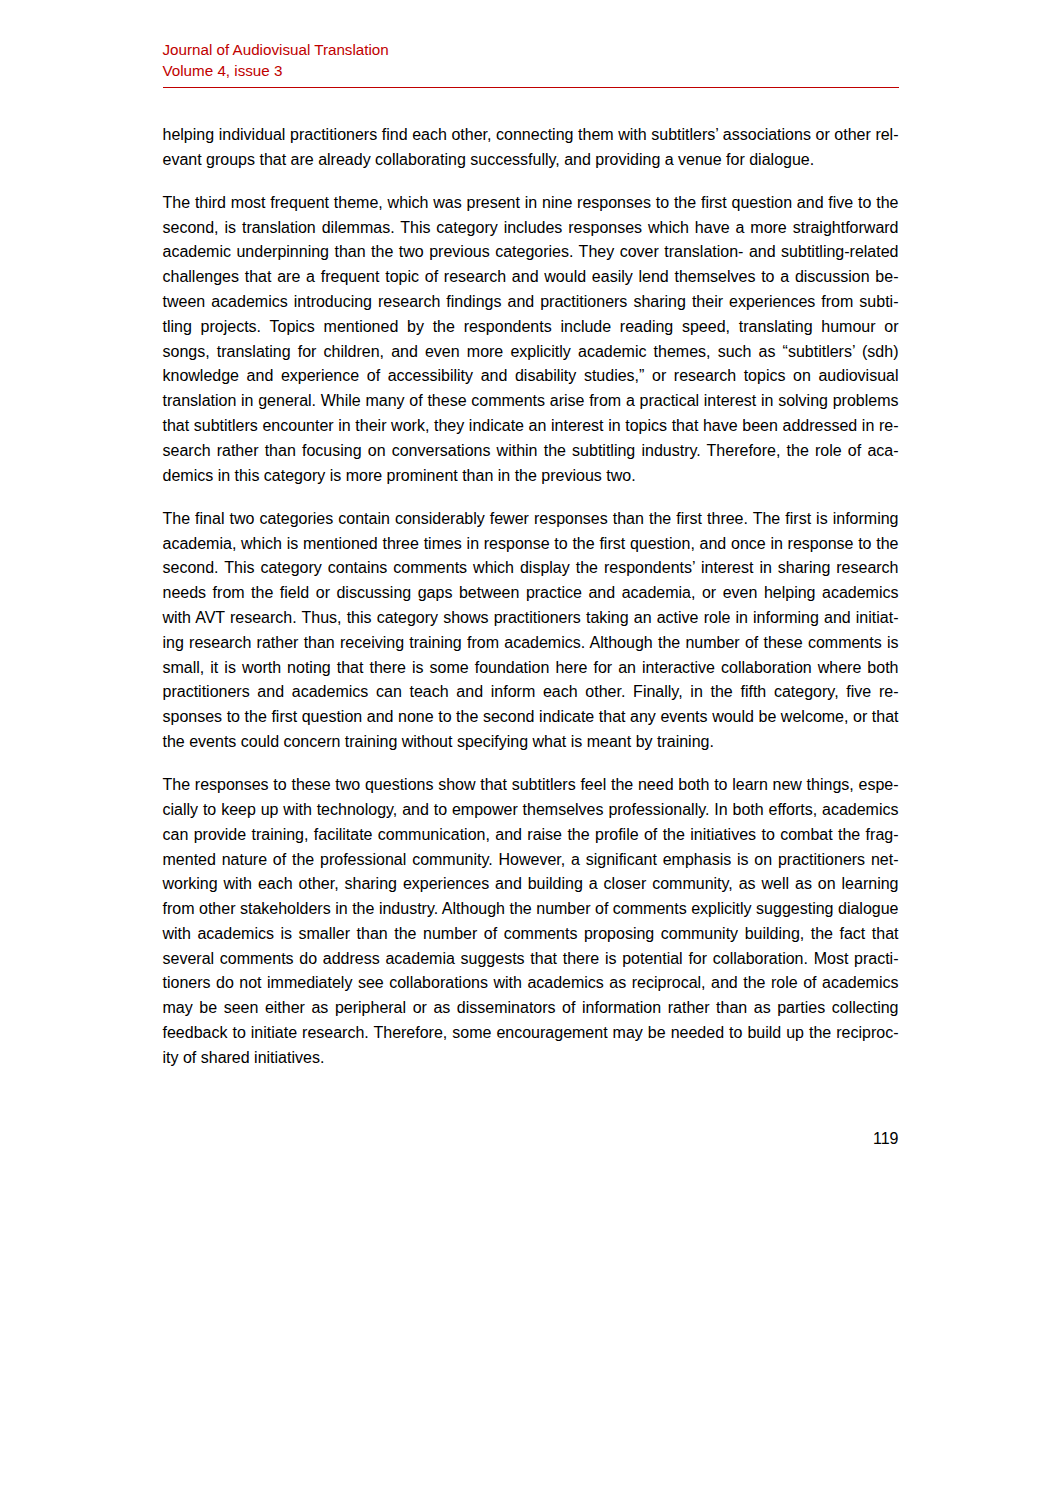Journal of Audiovisual Translation Volume 4, issue 3
helping individual practitioners find each other, connecting them with subtitlers’ associations or other relevant groups that are already collaborating successfully, and providing a venue for dialogue.
The third most frequent theme, which was present in nine responses to the first question and five to the second, is translation dilemmas. This category includes responses which have a more straightforward academic underpinning than the two previous categories. They cover translation- and subtitling-related challenges that are a frequent topic of research and would easily lend themselves to a discussion between academics introducing research findings and practitioners sharing their experiences from subtitling projects. Topics mentioned by the respondents include reading speed, translating humour or songs, translating for children, and even more explicitly academic themes, such as “subtitlers’ (sdh) knowledge and experience of accessibility and disability studies,” or research topics on audiovisual translation in general. While many of these comments arise from a practical interest in solving problems that subtitlers encounter in their work, they indicate an interest in topics that have been addressed in research rather than focusing on conversations within the subtitling industry. Therefore, the role of academics in this category is more prominent than in the previous two.
The final two categories contain considerably fewer responses than the first three. The first is informing academia, which is mentioned three times in response to the first question, and once in response to the second. This category contains comments which display the respondents’ interest in sharing research needs from the field or discussing gaps between practice and academia, or even helping academics with AVT research. Thus, this category shows practitioners taking an active role in informing and initiating research rather than receiving training from academics. Although the number of these comments is small, it is worth noting that there is some foundation here for an interactive collaboration where both practitioners and academics can teach and inform each other. Finally, in the fifth category, five responses to the first question and none to the second indicate that any events would be welcome, or that the events could concern training without specifying what is meant by training.
The responses to these two questions show that subtitlers feel the need both to learn new things, especially to keep up with technology, and to empower themselves professionally. In both efforts, academics can provide training, facilitate communication, and raise the profile of the initiatives to combat the fragmented nature of the professional community. However, a significant emphasis is on practitioners networking with each other, sharing experiences and building a closer community, as well as on learning from other stakeholders in the industry. Although the number of comments explicitly suggesting dialogue with academics is smaller than the number of comments proposing community building, the fact that several comments do address academia suggests that there is potential for collaboration. Most practitioners do not immediately see collaborations with academics as reciprocal, and the role of academics may be seen either as peripheral or as disseminators of information rather than as parties collecting feedback to initiate research. Therefore, some encouragement may be needed to build up the reciprocity of shared initiatives.
119